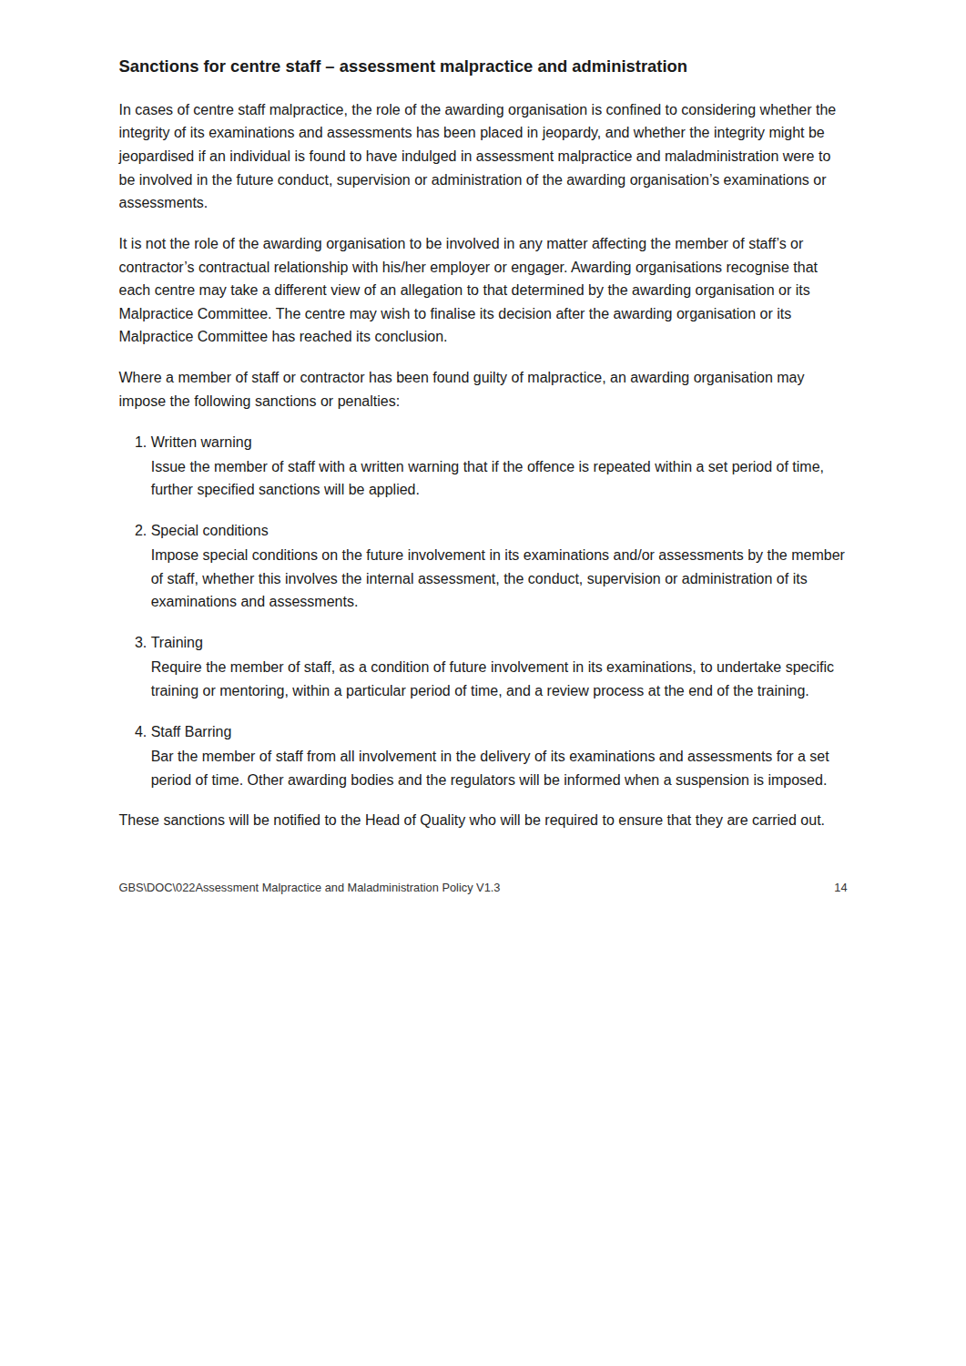Sanctions for centre staff – assessment malpractice and administration
In cases of centre staff malpractice, the role of the awarding organisation is confined to considering whether the integrity of its examinations and assessments has been placed in jeopardy, and whether the integrity might be jeopardised if an individual is found to have indulged in assessment malpractice and maladministration were to be involved in the future conduct, supervision or administration of the awarding organisation’s examinations or assessments.
It is not the role of the awarding organisation to be involved in any matter affecting the member of staff’s or contractor’s contractual relationship with his/her employer or engager. Awarding organisations recognise that each centre may take a different view of an allegation to that determined by the awarding organisation or its Malpractice Committee. The centre may wish to finalise its decision after the awarding organisation or its Malpractice Committee has reached its conclusion.
Where a member of staff or contractor has been found guilty of malpractice, an awarding organisation may impose the following sanctions or penalties:
Written warning Issue the member of staff with a written warning that if the offence is repeated within a set period of time, further specified sanctions will be applied.
Special conditions Impose special conditions on the future involvement in its examinations and/or assessments by the member of staff, whether this involves the internal assessment, the conduct, supervision or administration of its examinations and assessments.
Training Require the member of staff, as a condition of future involvement in its examinations, to undertake specific training or mentoring, within a particular period of time, and a review process at the end of the training.
Staff Barring Bar the member of staff from all involvement in the delivery of its examinations and assessments for a set period of time. Other awarding bodies and the regulators will be informed when a suspension is imposed.
These sanctions will be notified to the Head of Quality who will be required to ensure that they are carried out.
GBS\DOC\022Assessment Malpractice and Maladministration Policy V1.3 14